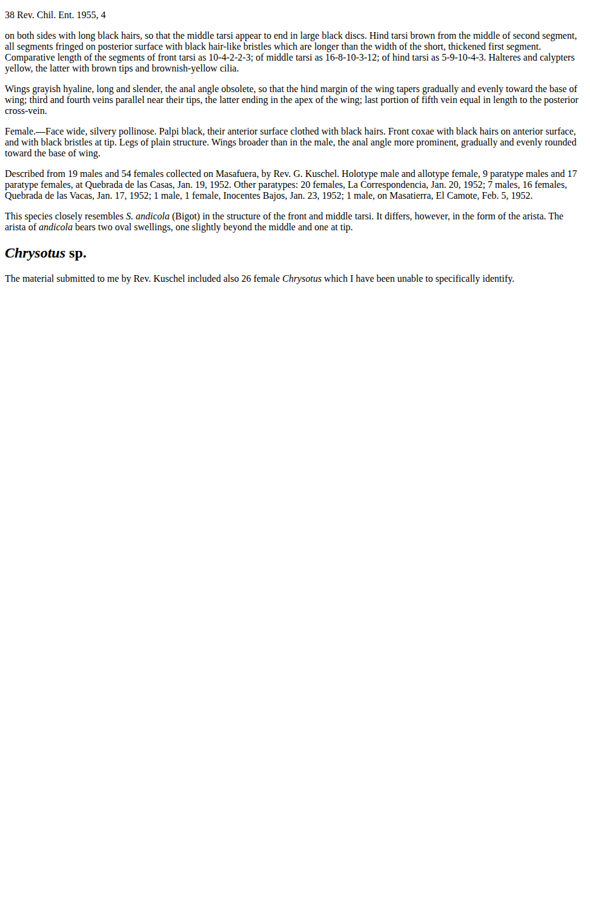38 Rev. Chil. Ent. 1955, 4
on both sides with long black hairs, so that the middle tarsi appear to end in large black discs. Hind tarsi brown from the middle of second segment, all segments fringed on posterior surface with black hair-like bristles which are longer than the width of the short, thickened first segment. Comparative length of the segments of front tarsi as 10-4-2-2-3; of middle tarsi as 16-8-10-3-12; of hind tarsi as 5-9-10-4-3. Halteres and calypters yellow, the latter with brown tips and brownish-yellow cilia.
Wings grayish hyaline, long and slender, the anal angle obsolete, so that the hind margin of the wing tapers gradually and evenly toward the base of wing; third and fourth veins parallel near their tips, the latter ending in the apex of the wing; last portion of fifth vein equal in length to the posterior cross-vein.
Female.—Face wide, silvery pollinose. Palpi black, their anterior surface clothed with black hairs. Front coxae with black hairs on anterior surface, and with black bristles at tip. Legs of plain structure. Wings broader than in the male, the anal angle more prominent, gradually and evenly rounded toward the base of wing.
Described from 19 males and 54 females collected on Masafuera, by Rev. G. Kuschel. Holotype male and allotype female, 9 paratype males and 17 paratype females, at Quebrada de las Casas, Jan. 19, 1952. Other paratypes: 20 females, La Correspondencia, Jan. 20, 1952; 7 males, 16 females, Quebrada de las Vacas, Jan. 17, 1952; 1 male, 1 female, Inocentes Bajos, Jan. 23, 1952; 1 male, on Masatierra, El Camote, Feb. 5, 1952.
This species closely resembles S. andicola (Bigot) in the structure of the front and middle tarsi. It differs, however, in the form of the arista. The arista of andicola bears two oval swellings, one slightly beyond the middle and one at tip.
Chrysotus sp.
The material submitted to me by Rev. Kuschel included also 26 female Chrysotus which I have been unable to specifically identify.